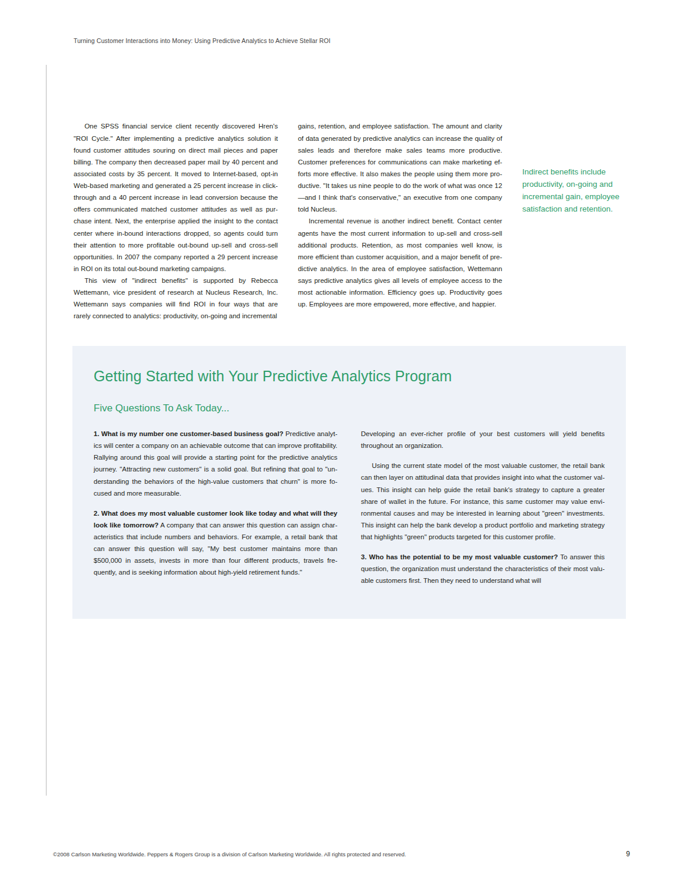Turning Customer Interactions into Money: Using Predictive Analytics to Achieve Stellar ROI
One SPSS financial service client recently discovered Hren's "ROI Cycle." After implementing a predictive analytics solution it found customer attitudes souring on direct mail pieces and paper billing. The company then decreased paper mail by 40 percent and associated costs by 35 percent. It moved to Internet-based, opt-in Web-based marketing and generated a 25 percent increase in click-through and a 40 percent increase in lead conversion because the offers communicated matched customer attitudes as well as purchase intent. Next, the enterprise applied the insight to the contact center where in-bound interactions dropped, so agents could turn their attention to more profitable out-bound up-sell and cross-sell opportunities. In 2007 the company reported a 29 percent increase in ROI on its total out-bound marketing campaigns.
This view of "indirect benefits" is supported by Rebecca Wettemann, vice president of research at Nucleus Research, Inc. Wettemann says companies will find ROI in four ways that are rarely connected to analytics: productivity, on-going and incremental
gains, retention, and employee satisfaction. The amount and clarity of data generated by predictive analytics can increase the quality of sales leads and therefore make sales teams more productive. Customer preferences for communications can make marketing efforts more effective. It also makes the people using them more productive. "It takes us nine people to do the work of what was once 12—and I think that's conservative," an executive from one company told Nucleus.
Incremental revenue is another indirect benefit. Contact center agents have the most current information to up-sell and cross-sell additional products. Retention, as most companies well know, is more efficient than customer acquisition, and a major benefit of predictive analytics. In the area of employee satisfaction, Wettemann says predictive analytics gives all levels of employee access to the most actionable information. Efficiency goes up. Productivity goes up. Employees are more empowered, more effective, and happier.
Indirect benefits include productivity, on-going and incremental gain, employee satisfaction and retention.
Getting Started with Your Predictive Analytics Program
Five Questions To Ask Today...
1. What is my number one customer-based business goal? Predictive analytics will center a company on an achievable outcome that can improve profitability. Rallying around this goal will provide a starting point for the predictive analytics journey. "Attracting new customers" is a solid goal. But refining that goal to "understanding the behaviors of the high-value customers that churn" is more focused and more measurable.
2. What does my most valuable customer look like today and what will they look like tomorrow? A company that can answer this question can assign characteristics that include numbers and behaviors. For example, a retail bank that can answer this question will say, "My best customer maintains more than $500,000 in assets, invests in more than four different products, travels frequently, and is seeking information about high-yield retirement funds."
Developing an ever-richer profile of your best customers will yield benefits throughout an organization.
Using the current state model of the most valuable customer, the retail bank can then layer on attitudinal data that provides insight into what the customer values. This insight can help guide the retail bank's strategy to capture a greater share of wallet in the future. For instance, this same customer may value environmental causes and may be interested in learning about "green" investments. This insight can help the bank develop a product portfolio and marketing strategy that highlights "green" products targeted for this customer profile.
3. Who has the potential to be my most valuable customer? To answer this question, the organization must understand the characteristics of their most valuable customers first. Then they need to understand what will
©2008 Carlson Marketing Worldwide. Peppers & Rogers Group is a division of Carlson Marketing Worldwide. All rights protected and reserved.
9